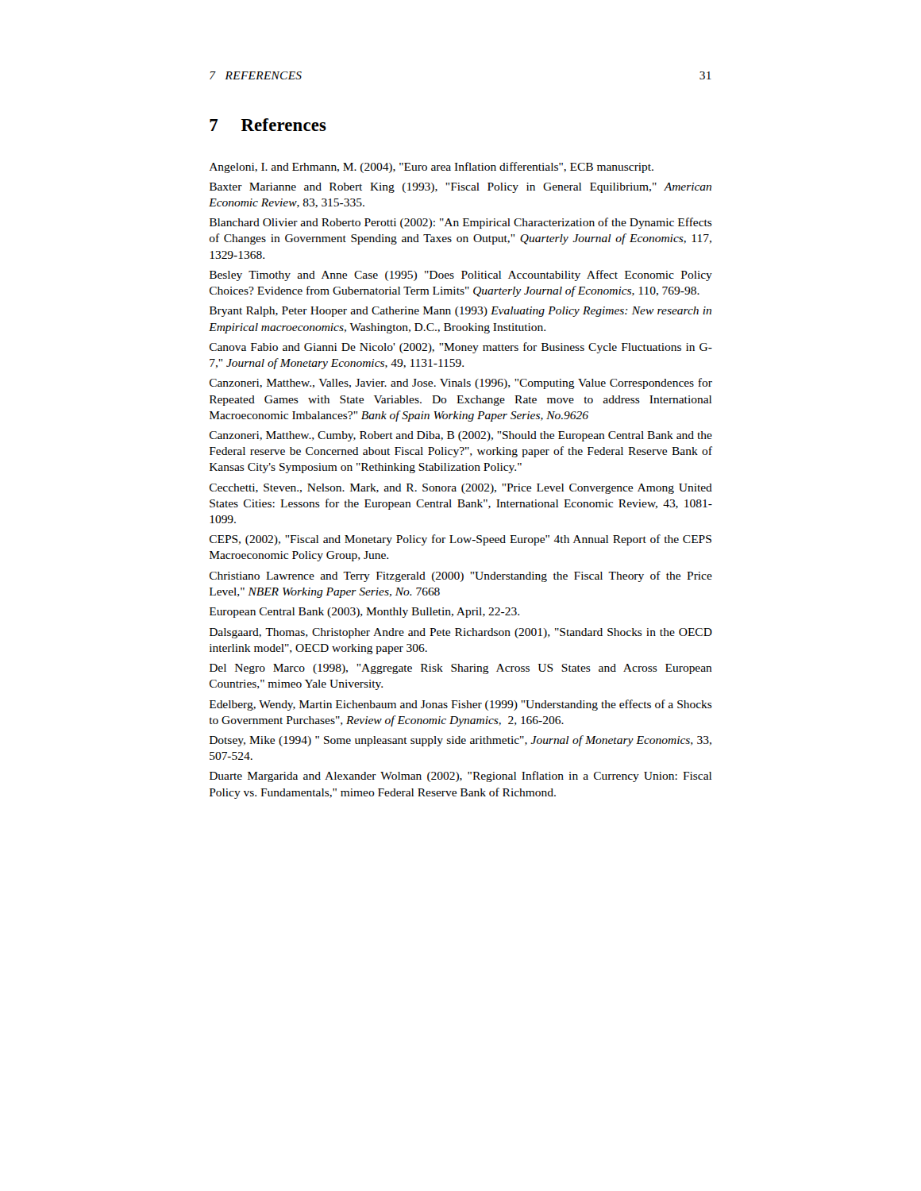7 REFERENCES 31
7 References
Angeloni, I. and Erhmann, M. (2004), "Euro area Inflation differentials", ECB manuscript.
Baxter Marianne and Robert King (1993), "Fiscal Policy in General Equilibrium," American Economic Review, 83, 315-335.
Blanchard Olivier and Roberto Perotti (2002): "An Empirical Characterization of the Dynamic Effects of Changes in Government Spending and Taxes on Output," Quarterly Journal of Economics, 117, 1329-1368.
Besley Timothy and Anne Case (1995) "Does Political Accountability Affect Economic Policy Choices? Evidence from Gubernatorial Term Limits" Quarterly Journal of Economics, 110, 769-98.
Bryant Ralph, Peter Hooper and Catherine Mann (1993) Evaluating Policy Regimes: New research in Empirical macroeconomics, Washington, D.C., Brooking Institution.
Canova Fabio and Gianni De Nicolo' (2002), "Money matters for Business Cycle Fluctuations in G-7," Journal of Monetary Economics, 49, 1131-1159.
Canzoneri, Matthew., Valles, Javier. and Jose. Vinals (1996), "Computing Value Correspondences for Repeated Games with State Variables. Do Exchange Rate move to address International Macroeconomic Imbalances?" Bank of Spain Working Paper Series, No.9626
Canzoneri, Matthew., Cumby, Robert and Diba, B (2002), "Should the European Central Bank and the Federal reserve be Concerned about Fiscal Policy?", working paper of the Federal Reserve Bank of Kansas City's Symposium on "Rethinking Stabilization Policy."
Cecchetti, Steven., Nelson. Mark, and R. Sonora (2002), "Price Level Convergence Among United States Cities: Lessons for the European Central Bank", International Economic Review, 43, 1081-1099.
CEPS, (2002), "Fiscal and Monetary Policy for Low-Speed Europe" 4th Annual Report of the CEPS Macroeconomic Policy Group, June.
Christiano Lawrence and Terry Fitzgerald (2000) "Understanding the Fiscal Theory of the Price Level," NBER Working Paper Series, No. 7668
European Central Bank (2003), Monthly Bulletin, April, 22-23.
Dalsgaard, Thomas, Christopher Andre and Pete Richardson (2001), "Standard Shocks in the OECD interlink model", OECD working paper 306.
Del Negro Marco (1998), "Aggregate Risk Sharing Across US States and Across European Countries," mimeo Yale University.
Edelberg, Wendy, Martin Eichenbaum and Jonas Fisher (1999) "Understanding the effects of a Shocks to Government Purchases", Review of Economic Dynamics, 2, 166-206.
Dotsey, Mike (1994) " Some unpleasant supply side arithmetic", Journal of Monetary Economics, 33, 507-524.
Duarte Margarida and Alexander Wolman (2002), "Regional Inflation in a Currency Union: Fiscal Policy vs. Fundamentals," mimeo Federal Reserve Bank of Richmond.